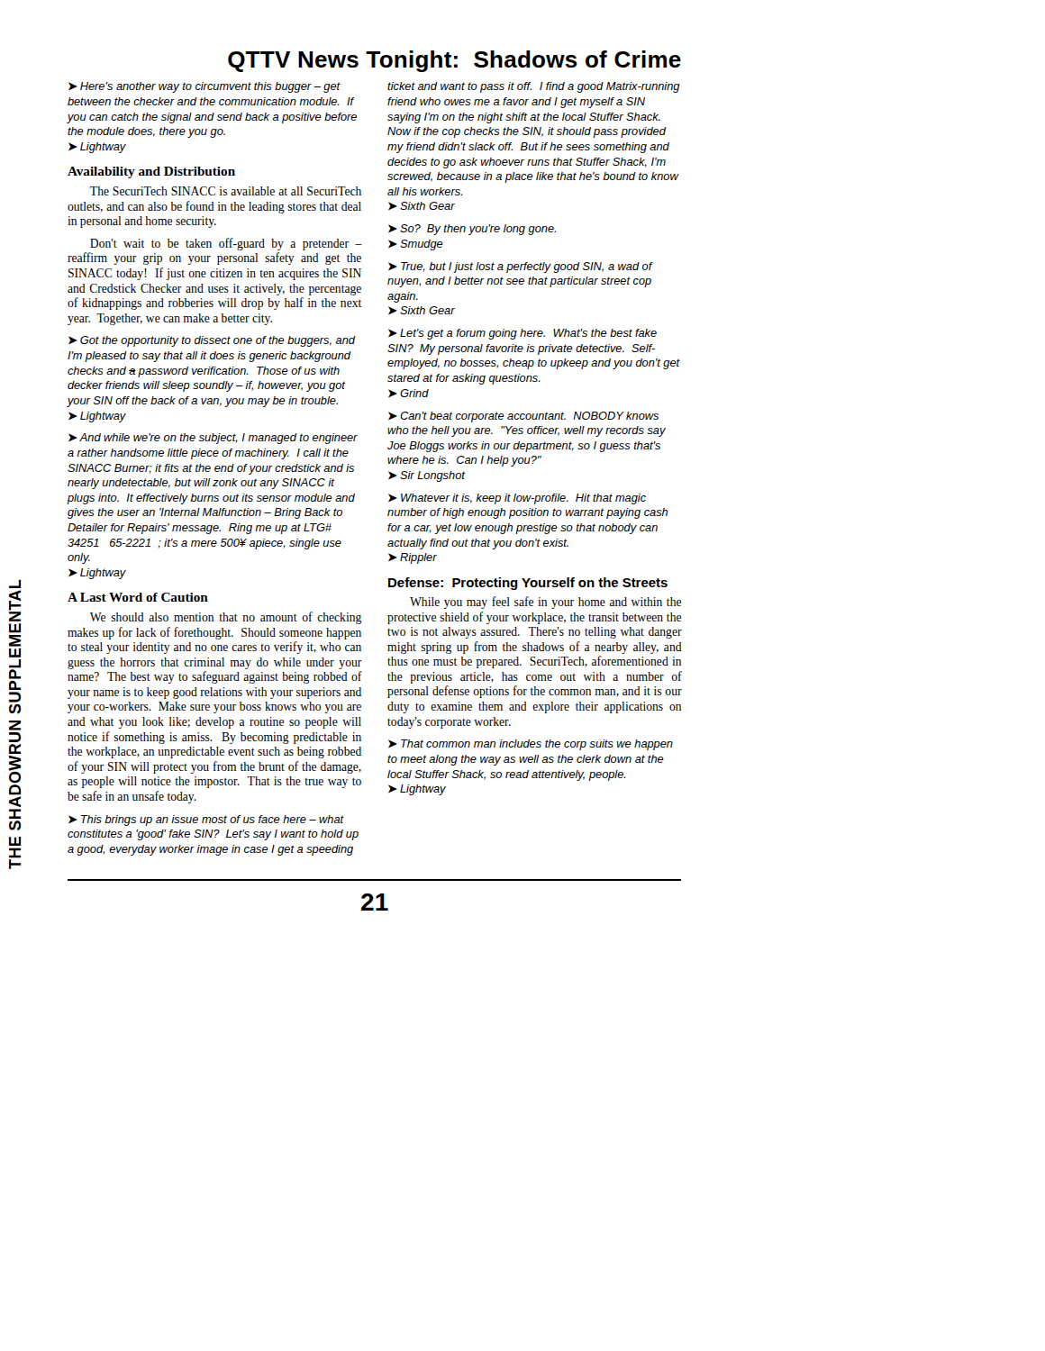THE SHADOWRUN SUPPLEMENTAL
QTTV News Tonight: Shadows of Crime
➤Here's another way to circumvent this bugger – get between the checker and the communication module. If you can catch the signal and send back a positive before the module does, there you go. ➤Lightway
Availability and Distribution
The SecuriTech SINACC is available at all SecuriTech outlets, and can also be found in the leading stores that deal in personal and home security.
Don't wait to be taken off-guard by a pretender – reaffirm your grip on your personal safety and get the SINACC today! If just one citizen in ten acquires the SIN and Credstick Checker and uses it actively, the percentage of kidnappings and robberies will drop by half in the next year. Together, we can make a better city.
➤Got the opportunity to dissect one of the buggers, and I'm pleased to say that all it does is generic background checks and a password verification. Those of us with decker friends will sleep soundly – if, however, you got your SIN off the back of a van, you may be in trouble. ➤Lightway
➤And while we're on the subject, I managed to engineer a rather handsome little piece of machinery. I call it the SINACC Burner; it fits at the end of your credstick and is nearly undetectable, but will zonk out any SINACC it plugs into. It effectively burns out its sensor module and gives the user an 'Internal Malfunction – Bring Back to Detailer for Repairs' message. Ring me up at LTG# 34251 65-2221 ; it's a mere 500¥ apiece, single use only. ➤Lightway
A Last Word of Caution
We should also mention that no amount of checking makes up for lack of forethought. Should someone happen to steal your identity and no one cares to verify it, who can guess the horrors that criminal may do while under your name? The best way to safeguard against being robbed of your name is to keep good relations with your superiors and your co-workers. Make sure your boss knows who you are and what you look like; develop a routine so people will notice if something is amiss. By becoming predictable in the workplace, an unpredictable event such as being robbed of your SIN will protect you from the brunt of the damage, as people will notice the impostor. That is the true way to be safe in an unsafe today.
➤This brings up an issue most of us face here – what constitutes a 'good' fake SIN? Let's say I want to hold up a good, everyday worker image in case I get a speeding ticket and want to pass it off. I find a good Matrix-running friend who owes me a favor and I get myself a SIN saying I'm on the night shift at the local Stuffer Shack. Now if the cop checks the SIN, it should pass provided my friend didn't slack off. But if he sees something and decides to go ask whoever runs that Stuffer Shack, I'm screwed, because in a place like that he's bound to know all his workers. ➤Sixth Gear
➤So? By then you're long gone. ➤Smudge
➤True, but I just lost a perfectly good SIN, a wad of nuyen, and I better not see that particular street cop again. ➤Sixth Gear
➤Let's get a forum going here. What's the best fake SIN? My personal favorite is private detective. Self-employed, no bosses, cheap to upkeep and you don't get stared at for asking questions. ➤Grind
➤Can't beat corporate accountant. NOBODY knows who the hell you are. "Yes officer, well my records say Joe Bloggs works in our department, so I guess that's where he is. Can I help you?" ➤Sir Longshot
➤Whatever it is, keep it low-profile. Hit that magic number of high enough position to warrant paying cash for a car, yet low enough prestige so that nobody can actually find out that you don't exist. ➤Rippler
Defense: Protecting Yourself on the Streets
While you may feel safe in your home and within the protective shield of your workplace, the transit between the two is not always assured. There's no telling what danger might spring up from the shadows of a nearby alley, and thus one must be prepared. SecuriTech, aforementioned in the previous article, has come out with a number of personal defense options for the common man, and it is our duty to examine them and explore their applications on today's corporate worker.
➤That common man includes the corp suits we happen to meet along the way as well as the clerk down at the local Stuffer Shack, so read attentively, people. ➤Lightway
21